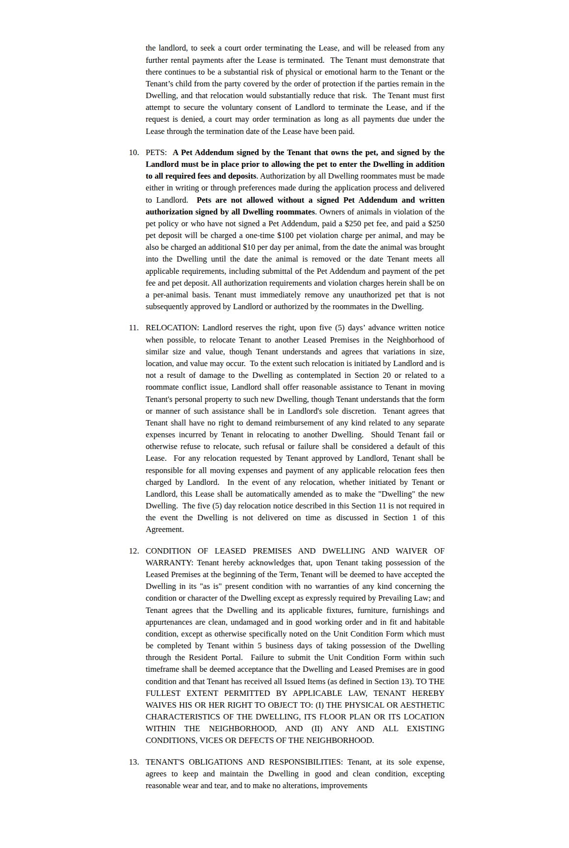the landlord, to seek a court order terminating the Lease, and will be released from any further rental payments after the Lease is terminated. The Tenant must demonstrate that there continues to be a substantial risk of physical or emotional harm to the Tenant or the Tenant’s child from the party covered by the order of protection if the parties remain in the Dwelling, and that relocation would substantially reduce that risk. The Tenant must first attempt to secure the voluntary consent of Landlord to terminate the Lease, and if the request is denied, a court may order termination as long as all payments due under the Lease through the termination date of the Lease have been paid.
PETS: A Pet Addendum signed by the Tenant that owns the pet, and signed by the Landlord must be in place prior to allowing the pet to enter the Dwelling in addition to all required fees and deposits. Authorization by all Dwelling roommates must be made either in writing or through preferences made during the application process and delivered to Landlord. Pets are not allowed without a signed Pet Addendum and written authorization signed by all Dwelling roommates. Owners of animals in violation of the pet policy or who have not signed a Pet Addendum, paid a $250 pet fee, and paid a $250 pet deposit will be charged a one-time $100 pet violation charge per animal, and may be also be charged an additional $10 per day per animal, from the date the animal was brought into the Dwelling until the date the animal is removed or the date Tenant meets all applicable requirements, including submittal of the Pet Addendum and payment of the pet fee and pet deposit. All authorization requirements and violation charges herein shall be on a per-animal basis. Tenant must immediately remove any unauthorized pet that is not subsequently approved by Landlord or authorized by the roommates in the Dwelling.
RELOCATION: Landlord reserves the right, upon five (5) days’ advance written notice when possible, to relocate Tenant to another Leased Premises in the Neighborhood of similar size and value, though Tenant understands and agrees that variations in size, location, and value may occur. To the extent such relocation is initiated by Landlord and is not a result of damage to the Dwelling as contemplated in Section 20 or related to a roommate conflict issue, Landlord shall offer reasonable assistance to Tenant in moving Tenant's personal property to such new Dwelling, though Tenant understands that the form or manner of such assistance shall be in Landlord's sole discretion. Tenant agrees that Tenant shall have no right to demand reimbursement of any kind related to any separate expenses incurred by Tenant in relocating to another Dwelling. Should Tenant fail or otherwise refuse to relocate, such refusal or failure shall be considered a default of this Lease. For any relocation requested by Tenant approved by Landlord, Tenant shall be responsible for all moving expenses and payment of any applicable relocation fees then charged by Landlord. In the event of any relocation, whether initiated by Tenant or Landlord, this Lease shall be automatically amended as to make the "Dwelling" the new Dwelling. The five (5) day relocation notice described in this Section 11 is not required in the event the Dwelling is not delivered on time as discussed in Section 1 of this Agreement.
CONDITION OF LEASED PREMISES AND DWELLING AND WAIVER OF WARRANTY: Tenant hereby acknowledges that, upon Tenant taking possession of the Leased Premises at the beginning of the Term, Tenant will be deemed to have accepted the Dwelling in its "as is" present condition with no warranties of any kind concerning the condition or character of the Dwelling except as expressly required by Prevailing Law; and Tenant agrees that the Dwelling and its applicable fixtures, furniture, furnishings and appurtenances are clean, undamaged and in good working order and in fit and habitable condition, except as otherwise specifically noted on the Unit Condition Form which must be completed by Tenant within 5 business days of taking possession of the Dwelling through the Resident Portal. Failure to submit the Unit Condition Form within such timeframe shall be deemed acceptance that the Dwelling and Leased Premises are in good condition and that Tenant has received all Issued Items (as defined in Section 13). TO THE FULLEST EXTENT PERMITTED BY APPLICABLE LAW, TENANT HEREBY WAIVES HIS OR HER RIGHT TO OBJECT TO: (I) THE PHYSICAL OR AESTHETIC CHARACTERISTICS OF THE DWELLING, ITS FLOOR PLAN OR ITS LOCATION WITHIN THE NEIGHBORHOOD, AND (II) ANY AND ALL EXISTING CONDITIONS, VICES OR DEFECTS OF THE NEIGHBORHOOD.
TENANT'S OBLIGATIONS AND RESPONSIBILITIES: Tenant, at its sole expense, agrees to keep and maintain the Dwelling in good and clean condition, excepting reasonable wear and tear, and to make no alterations, improvements